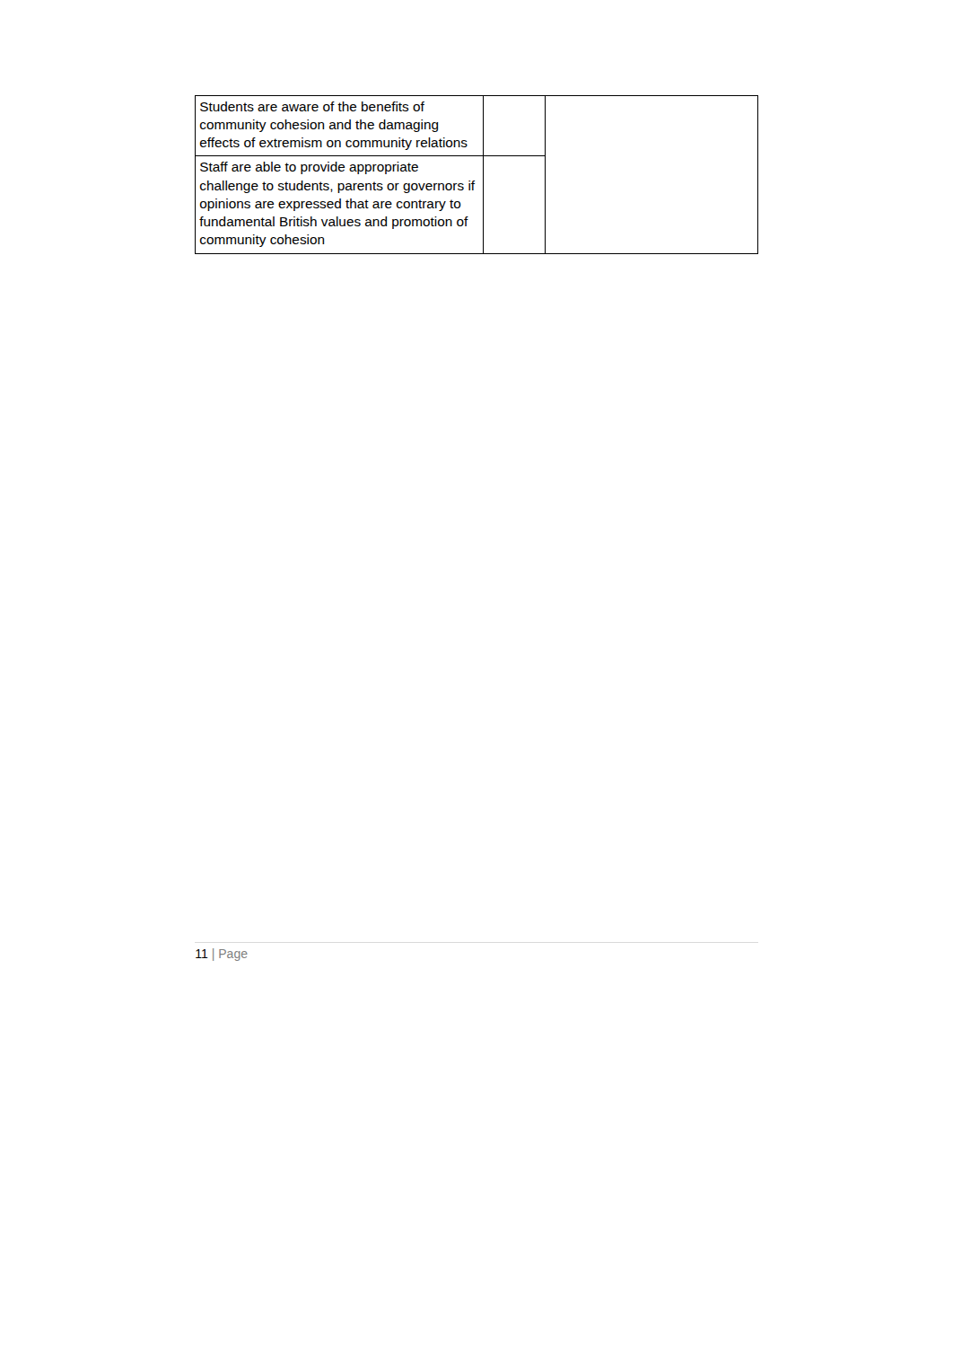| Students are aware of the benefits of community cohesion and the damaging effects of extremism on community relations | | |
| Staff are able to provide appropriate challenge to students, parents or governors if opinions are expressed that are contrary to fundamental British values and promotion of community cohesion | |
11 | Page